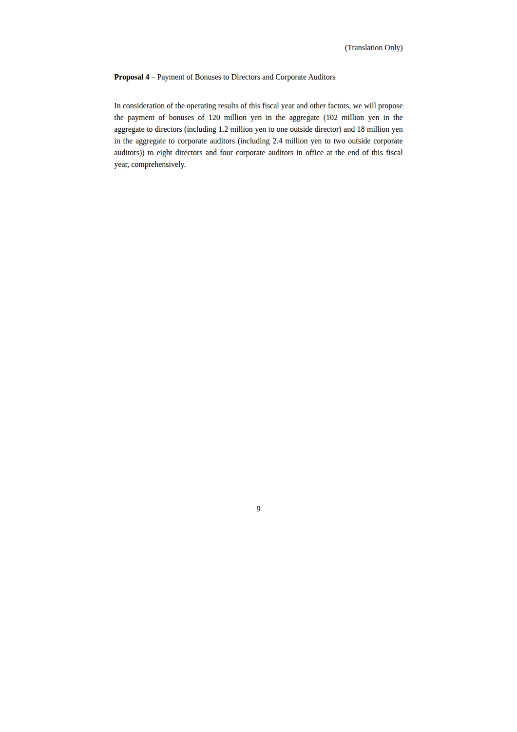(Translation Only)
Proposal 4 – Payment of Bonuses to Directors and Corporate Auditors
In consideration of the operating results of this fiscal year and other factors, we will propose the payment of bonuses of 120 million yen in the aggregate (102 million yen in the aggregate to directors (including 1.2 million yen to one outside director) and 18 million yen in the aggregate to corporate auditors (including 2.4 million yen to two outside corporate auditors)) to eight directors and four corporate auditors in office at the end of this fiscal year, comprehensively.
9